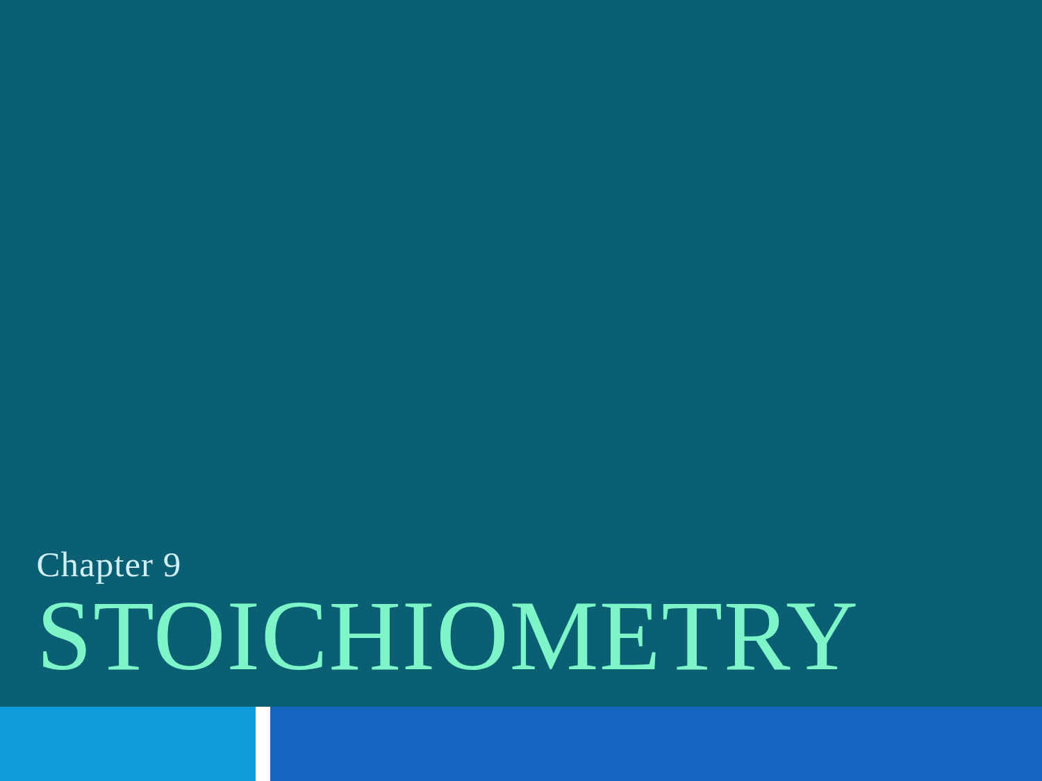Chapter 9
STOICHIOMETRY